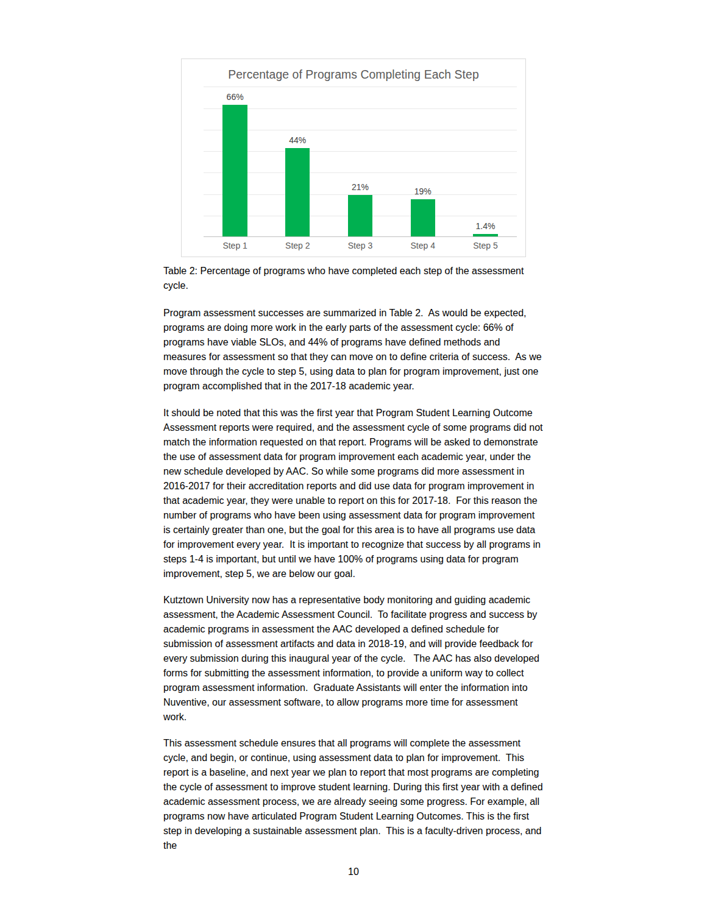Percentage of Programs Completing Each Step
66%
44%
21%
19%
1.4%
Step 1
Step 2
Step 3
Step 4
Step 5
Table 2: Percentage of programs who have completed each step of the assessment cycle.
Program assessment successes are summarized in Table 2. As would be expected, programs are doing more work in the early parts of the assessment cycle: 66% of programs have viable SLOs, and 44% of programs have defined methods and measures for assessment so that they can move on to define criteria of success. As we move through the cycle to step 5, using data to plan for program improvement, just one program accomplished that in the 2017-18 academic year.
It should be noted that this was the first year that Program Student Learning Outcome Assessment reports were required, and the assessment cycle of some programs did not match the information requested on that report. Programs will be asked to demonstrate the use of assessment data for program improvement each academic year, under the new schedule developed by AAC. So while some programs did more assessment in 2016-2017 for their accreditation reports and did use data for program improvement in that academic year, they were unable to report on this for 2017-18. For this reason the number of programs who have been using assessment data for program improvement is certainly greater than one, but the goal for this area is to have all programs use data for improvement every year. It is important to recognize that success by all programs in steps 1-4 is important, but until we have 100% of programs using data for program improvement, step 5, we are below our goal.
Kutztown University now has a representative body monitoring and guiding academic assessment, the Academic Assessment Council. To facilitate progress and success by academic programs in assessment the AAC developed a defined schedule for submission of assessment artifacts and data in 2018-19, and will provide feedback for every submission during this inaugural year of the cycle. The AAC has also developed forms for submitting the assessment information, to provide a uniform way to collect program assessment information. Graduate Assistants will enter the information into Nuventive, our assessment software, to allow programs more time for assessment work.
This assessment schedule ensures that all programs will complete the assessment cycle, and begin, or continue, using assessment data to plan for improvement. This report is a baseline, and next year we plan to report that most programs are completing the cycle of assessment to improve student learning. During this first year with a defined academic assessment process, we are already seeing some progress. For example, all programs now have articulated Program Student Learning Outcomes. This is the first step in developing a sustainable assessment plan. This is a faculty-driven process, and the
10